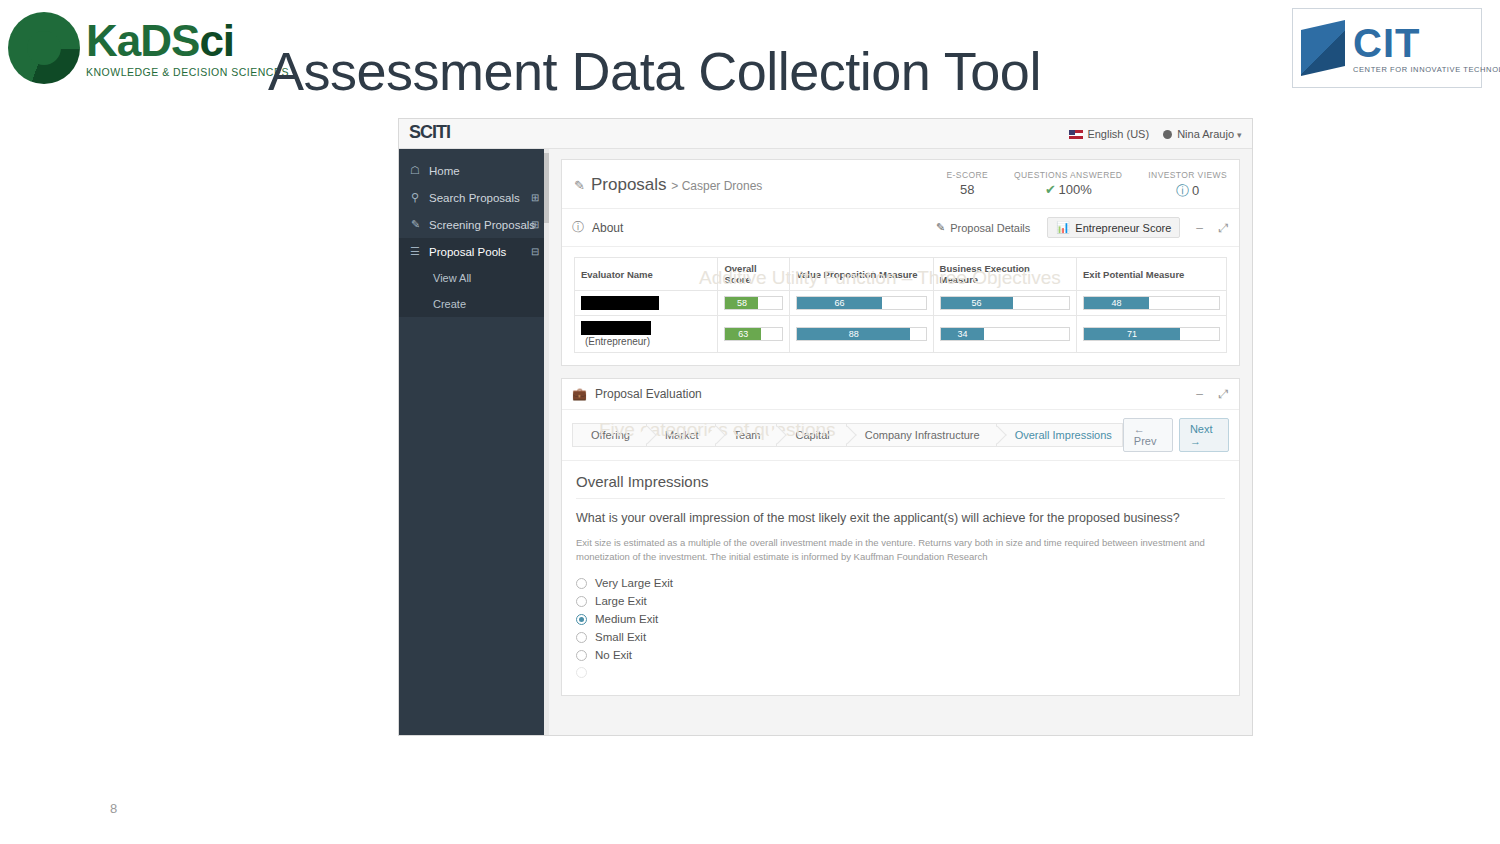KaDSci KNOWLEDGE & DECISION SCIENCES
Assessment Data Collection Tool
CIT CENTER FOR INNOVATIVE TECHNOLOGY
SCITI
English (US) Nina Araujo▾
☖Home
⚲Search Proposals⊞
✎Screening Proposals⊞
☰Proposal Pools⊟
View All
Create
✎Proposals > Casper Drones
E-SCORE
58
QUESTIONS ANSWERED
✔100%
INVESTOR VIEWS
ⓘ0
ⓘ About ✎Proposal Details 📊Entrepreneur Score – ⤢
| Evaluator Name | Overall Score | Value Proposition Measure | Business Execution Measure | Exit Potential Measure |
| --- | --- | --- | --- | --- |
| | 58 | 66 | 56 | 48 |
| (Entrepreneur) | 63 | 88 | 34 | 71 |
💼 Proposal Evaluation – ⤢
Offering
Market
Team
Capital
Company Infrastructure
Overall Impressions
← Prev Next →
Overall Impressions
What is your overall impression of the most likely exit the applicant(s) will achieve for the proposed business?
Exit size is estimated as a multiple of the overall investment made in the venture. Returns vary both in size and time required between investment and monetization of the investment. The initial estimate is informed by Kauffman Foundation Research
Very Large Exit
Large Exit
Medium Exit
Small Exit
No Exit
Additive Utility Function – Three Objectives
Five categories of questions
8